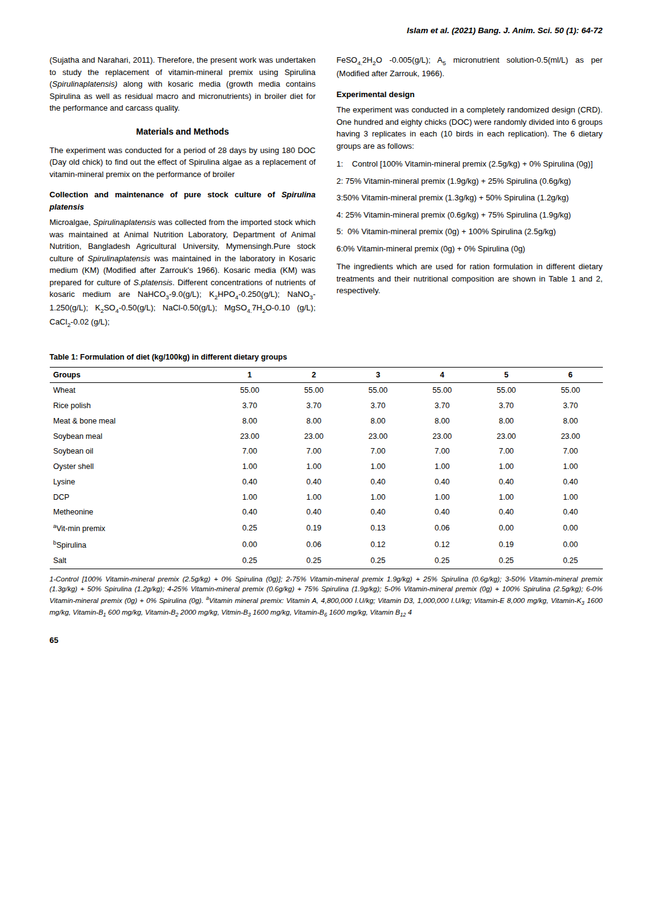Islam et al. (2021) Bang. J. Anim. Sci. 50 (1): 64-72
(Sujatha and Narahari, 2011). Therefore, the present work was undertaken to study the replacement of vitamin-mineral premix using Spirulina (Spirulinaplatensis) along with kosaric media (growth media contains Spirulina as well as residual macro and micronutrients) in broiler diet for the performance and carcass quality.
Materials and Methods
The experiment was conducted for a period of 28 days by using 180 DOC (Day old chick) to find out the effect of Spirulina algae as a replacement of vitamin-mineral premix on the performance of broiler
Collection and maintenance of pure stock culture of Spirulina platensis
Microalgae, Spirulinaplatensis was collected from the imported stock which was maintained at Animal Nutrition Laboratory, Department of Animal Nutrition, Bangladesh Agricultural University, Mymensingh.Pure stock culture of Spirulinaplatensis was maintained in the laboratory in Kosaric medium (KM) (Modified after Zarrouk's 1966). Kosaric media (KM) was prepared for culture of S.platensis. Different concentrations of nutrients of kosaric medium are NaHCO3-9.0(g/L); K2HPO4-0.250(g/L); NaNO3-1.250(g/L); K2SO4-0.50(g/L); NaCl-0.50(g/L); MgSO4.7H2O-0.10 (g/L); CaCl2-0.02 (g/L);
FeSO4.2H2O -0.005(g/L); A5 micronutrient solution-0.5(ml/L) as per (Modified after Zarrouk, 1966).
Experimental design
The experiment was conducted in a completely randomized design (CRD). One hundred and eighty chicks (DOC) were randomly divided into 6 groups having 3 replicates in each (10 birds in each replication). The 6 dietary groups are as follows:
1: Control [100% Vitamin-mineral premix (2.5g/kg) + 0% Spirulina (0g)]
2: 75% Vitamin-mineral premix (1.9g/kg) + 25% Spirulina (0.6g/kg)
3:50% Vitamin-mineral premix (1.3g/kg) + 50% Spirulina (1.2g/kg)
4: 25% Vitamin-mineral premix (0.6g/kg) + 75% Spirulina (1.9g/kg)
5: 0% Vitamin-mineral premix (0g) + 100% Spirulina (2.5g/kg)
6:0% Vitamin-mineral premix (0g) + 0% Spirulina (0g)
The ingredients which are used for ration formulation in different dietary treatments and their nutritional composition are shown in Table 1 and 2, respectively.
Table 1: Formulation of diet (kg/100kg) in different dietary groups
| Groups | 1 | 2 | 3 | 4 | 5 | 6 |
| --- | --- | --- | --- | --- | --- | --- |
| Wheat | 55.00 | 55.00 | 55.00 | 55.00 | 55.00 | 55.00 |
| Rice polish | 3.70 | 3.70 | 3.70 | 3.70 | 3.70 | 3.70 |
| Meat & bone meal | 8.00 | 8.00 | 8.00 | 8.00 | 8.00 | 8.00 |
| Soybean meal | 23.00 | 23.00 | 23.00 | 23.00 | 23.00 | 23.00 |
| Soybean oil | 7.00 | 7.00 | 7.00 | 7.00 | 7.00 | 7.00 |
| Oyster shell | 1.00 | 1.00 | 1.00 | 1.00 | 1.00 | 1.00 |
| Lysine | 0.40 | 0.40 | 0.40 | 0.40 | 0.40 | 0.40 |
| DCP | 1.00 | 1.00 | 1.00 | 1.00 | 1.00 | 1.00 |
| Metheonine | 0.40 | 0.40 | 0.40 | 0.40 | 0.40 | 0.40 |
| a Vit-min premix | 0.25 | 0.19 | 0.13 | 0.06 | 0.00 | 0.00 |
| b Spirulina | 0.00 | 0.06 | 0.12 | 0.12 | 0.19 | 0.00 |
| Salt | 0.25 | 0.25 | 0.25 | 0.25 | 0.25 | 0.25 |
1-Control [100% Vitamin-mineral premix (2.5g/kg) + 0% Spirulina (0g)]; 2-75% Vitamin-mineral premix 1.9g/kg) + 25% Spirulina (0.6g/kg); 3-50% Vitamin-mineral premix (1.3g/kg) + 50% Spirulina (1.2g/kg); 4-25% Vitamin-mineral premix (0.6g/kg) + 75% Spirulina (1.9g/kg); 5-0% Vitamin-mineral premix (0g) + 100% Spirulina (2.5g/kg); 6-0% Vitamin-mineral premix (0g) + 0% Spirulina (0g). aVitamin mineral premix: Vitamin A, 4,800,000 I.U/kg; Vitamin D3, 1,000,000 I.U/kg; Vitamin-E 8,000 mg/kg, Vitamin-K3 1600 mg/kg, Vitamin-B1 600 mg/kg, Vitamin-B2 2000 mg/kg, Vitmin-B3 1600 mg/kg, Vitamin-B6 1600 mg/kg, Vitamin B12 4
65